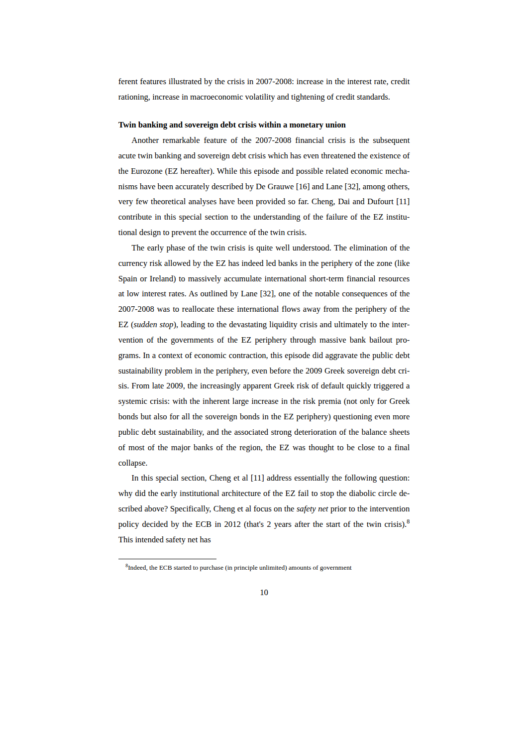ferent features illustrated by the crisis in 2007-2008: increase in the interest rate, credit rationing, increase in macroeconomic volatility and tightening of credit standards.
Twin banking and sovereign debt crisis within a monetary union
Another remarkable feature of the 2007-2008 financial crisis is the subsequent acute twin banking and sovereign debt crisis which has even threatened the existence of the Eurozone (EZ hereafter). While this episode and possible related economic mechanisms have been accurately described by De Grauwe [16] and Lane [32], among others, very few theoretical analyses have been provided so far. Cheng, Dai and Dufourt [11] contribute in this special section to the understanding of the failure of the EZ institutional design to prevent the occurrence of the twin crisis.
The early phase of the twin crisis is quite well understood. The elimination of the currency risk allowed by the EZ has indeed led banks in the periphery of the zone (like Spain or Ireland) to massively accumulate international short-term financial resources at low interest rates. As outlined by Lane [32], one of the notable consequences of the 2007-2008 was to reallocate these international flows away from the periphery of the EZ (sudden stop), leading to the devastating liquidity crisis and ultimately to the intervention of the governments of the EZ periphery through massive bank bailout programs. In a context of economic contraction, this episode did aggravate the public debt sustainability problem in the periphery, even before the 2009 Greek sovereign debt crisis. From late 2009, the increasingly apparent Greek risk of default quickly triggered a systemic crisis: with the inherent large increase in the risk premia (not only for Greek bonds but also for all the sovereign bonds in the EZ periphery) questioning even more public debt sustainability, and the associated strong deterioration of the balance sheets of most of the major banks of the region, the EZ was thought to be close to a final collapse.
In this special section, Cheng et al [11] address essentially the following question: why did the early institutional architecture of the EZ fail to stop the diabolic circle described above? Specifically, Cheng et al focus on the safety net prior to the intervention policy decided by the ECB in 2012 (that's 2 years after the start of the twin crisis).8 This intended safety net has
8Indeed, the ECB started to purchase (in principle unlimited) amounts of government
10